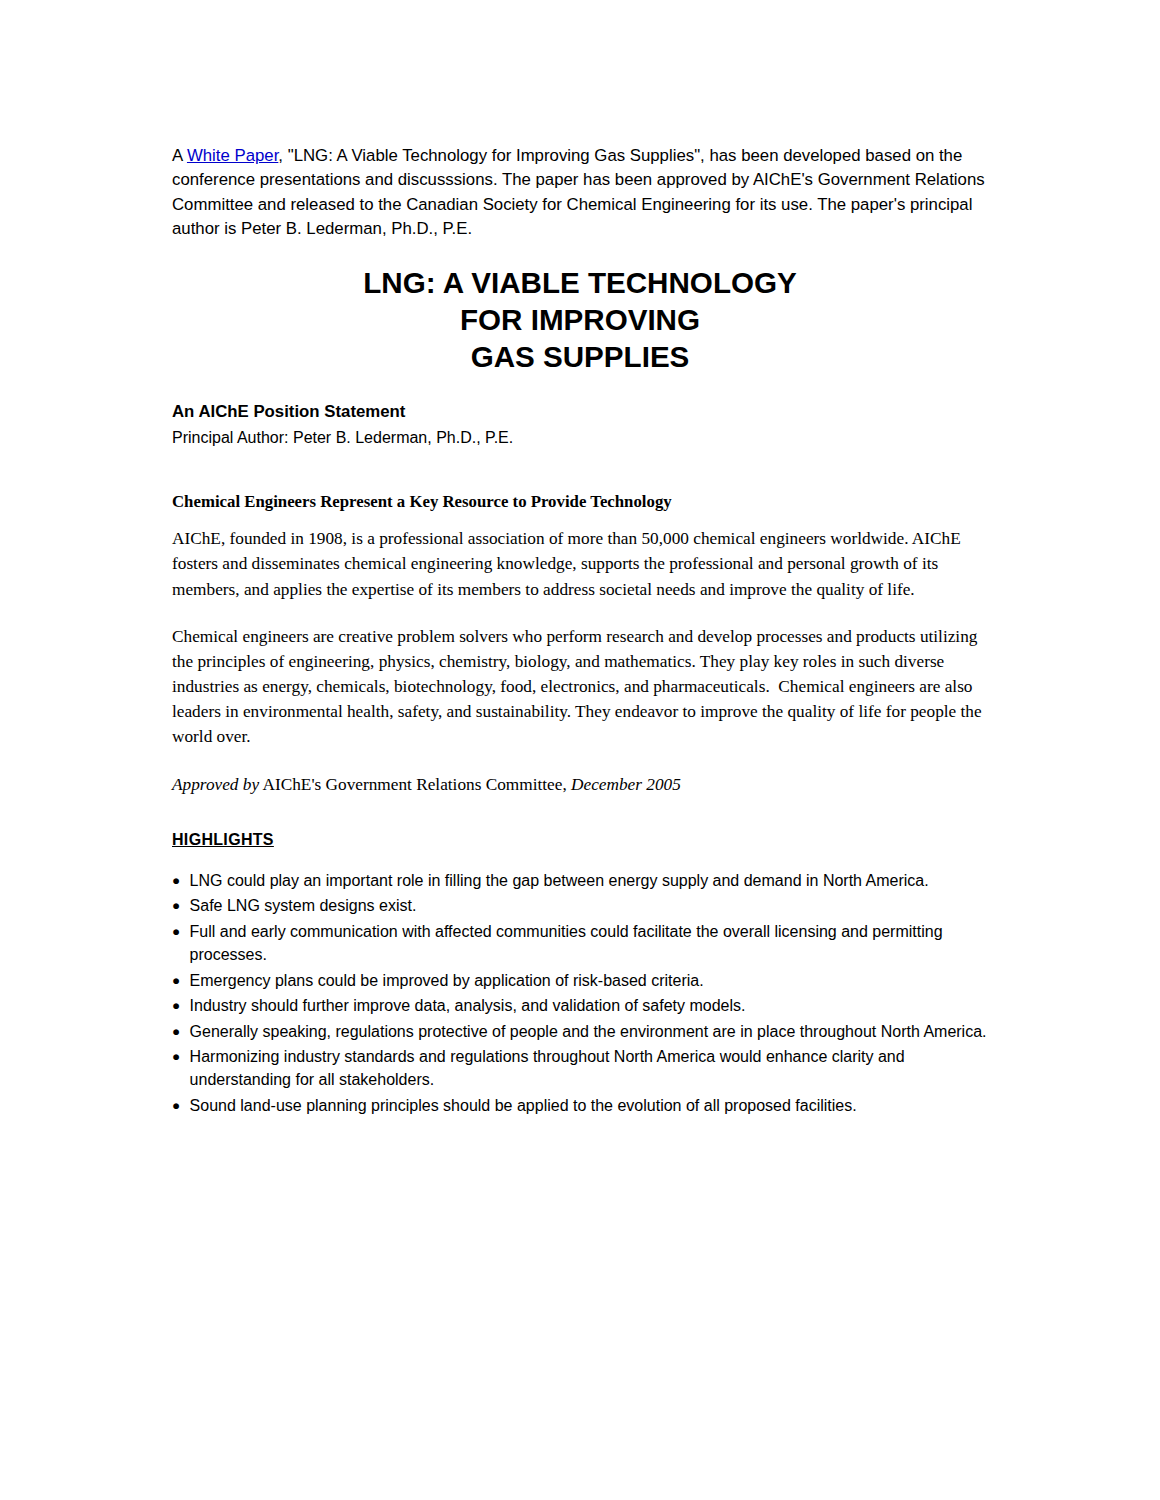A White Paper, "LNG: A Viable Technology for Improving Gas Supplies", has been developed based on the conference presentations and discusssions. The paper has been approved by AIChE's Government Relations Committee and released to the Canadian Society for Chemical Engineering for its use. The paper's principal author is Peter B. Lederman, Ph.D., P.E.
LNG: A VIABLE TECHNOLOGY
FOR IMPROVING
GAS SUPPLIES
An AIChE Position Statement
Principal Author: Peter B. Lederman, Ph.D., P.E.
Chemical Engineers Represent a Key Resource to Provide Technology
AIChE, founded in 1908, is a professional association of more than 50,000 chemical engineers worldwide. AIChE fosters and disseminates chemical engineering knowledge, supports the professional and personal growth of its members, and applies the expertise of its members to address societal needs and improve the quality of life.
Chemical engineers are creative problem solvers who perform research and develop processes and products utilizing the principles of engineering, physics, chemistry, biology, and mathematics. They play key roles in such diverse industries as energy, chemicals, biotechnology, food, electronics, and pharmaceuticals. Chemical engineers are also leaders in environmental health, safety, and sustainability. They endeavor to improve the quality of life for people the world over.
Approved by AIChE's Government Relations Committee, December 2005
HIGHLIGHTS
LNG could play an important role in filling the gap between energy supply and demand in North America.
Safe LNG system designs exist.
Full and early communication with affected communities could facilitate the overall licensing and permitting processes.
Emergency plans could be improved by application of risk-based criteria.
Industry should further improve data, analysis, and validation of safety models.
Generally speaking, regulations protective of people and the environment are in place throughout North America.
Harmonizing industry standards and regulations throughout North America would enhance clarity and understanding for all stakeholders.
Sound land-use planning principles should be applied to the evolution of all proposed facilities.